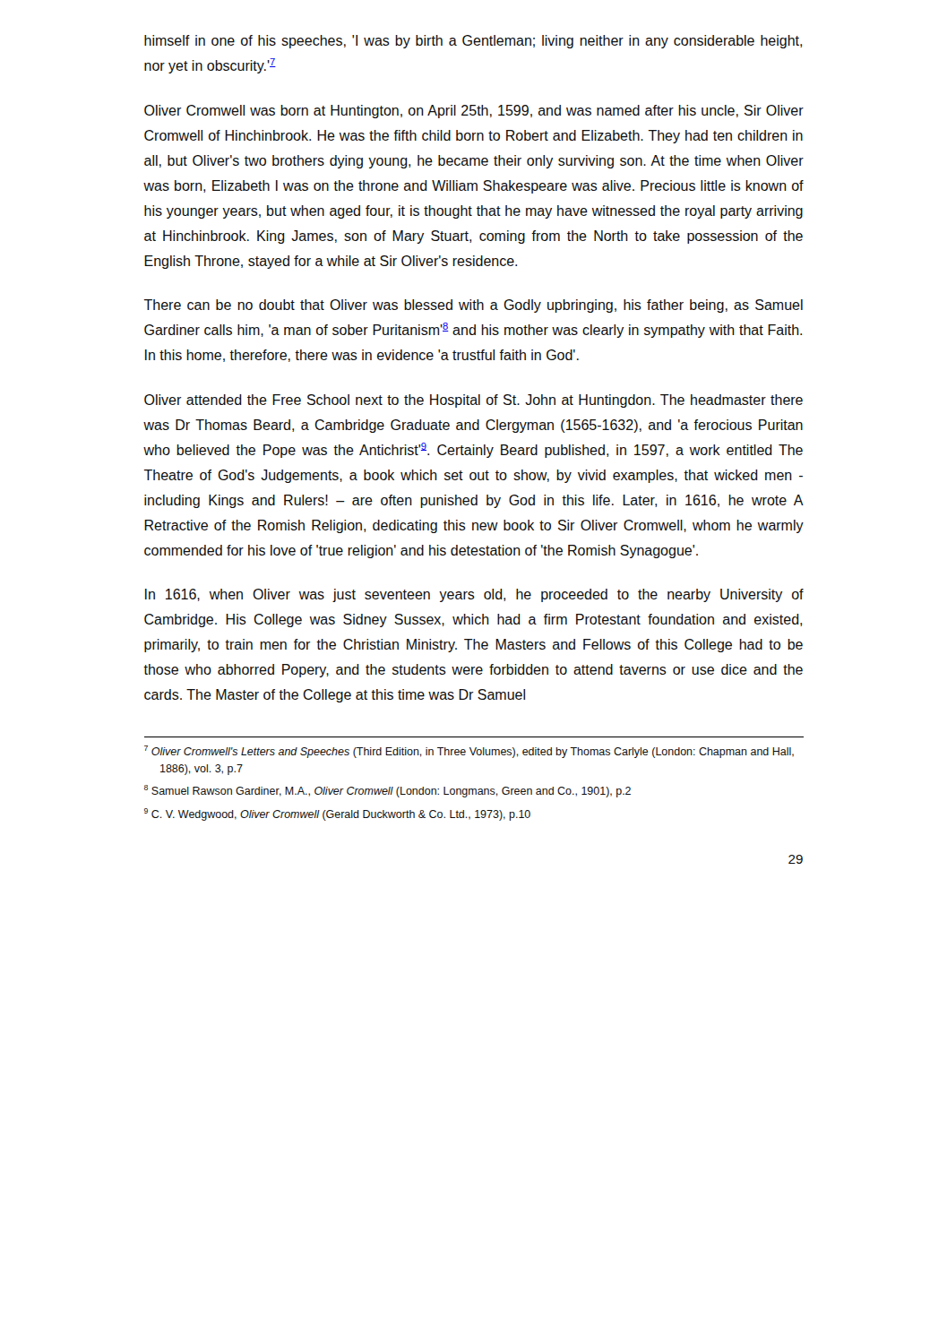himself in one of his speeches, 'I was by birth a Gentleman; living neither in any considerable height, nor yet in obscurity.'7
Oliver Cromwell was born at Huntington, on April 25th, 1599, and was named after his uncle, Sir Oliver Cromwell of Hinchinbrook. He was the fifth child born to Robert and Elizabeth. They had ten children in all, but Oliver's two brothers dying young, he became their only surviving son. At the time when Oliver was born, Elizabeth I was on the throne and William Shakespeare was alive. Precious little is known of his younger years, but when aged four, it is thought that he may have witnessed the royal party arriving at Hinchinbrook. King James, son of Mary Stuart, coming from the North to take possession of the English Throne, stayed for a while at Sir Oliver's residence.
There can be no doubt that Oliver was blessed with a Godly upbringing, his father being, as Samuel Gardiner calls him, 'a man of sober Puritanism'8 and his mother was clearly in sympathy with that Faith. In this home, therefore, there was in evidence 'a trustful faith in God'.
Oliver attended the Free School next to the Hospital of St. John at Huntingdon. The headmaster there was Dr Thomas Beard, a Cambridge Graduate and Clergyman (1565-1632), and 'a ferocious Puritan who believed the Pope was the Antichrist'9. Certainly Beard published, in 1597, a work entitled The Theatre of God's Judgements, a book which set out to show, by vivid examples, that wicked men - including Kings and Rulers! – are often punished by God in this life. Later, in 1616, he wrote A Retractive of the Romish Religion, dedicating this new book to Sir Oliver Cromwell, whom he warmly commended for his love of 'true religion' and his detestation of 'the Romish Synagogue'.
In 1616, when Oliver was just seventeen years old, he proceeded to the nearby University of Cambridge. His College was Sidney Sussex, which had a firm Protestant foundation and existed, primarily, to train men for the Christian Ministry. The Masters and Fellows of this College had to be those who abhorred Popery, and the students were forbidden to attend taverns or use dice and the cards. The Master of the College at this time was Dr Samuel
7 Oliver Cromwell's Letters and Speeches (Third Edition, in Three Volumes), edited by Thomas Carlyle (London: Chapman and Hall, 1886), vol. 3, p.7
8 Samuel Rawson Gardiner, M.A., Oliver Cromwell (London: Longmans, Green and Co., 1901), p.2
9 C. V. Wedgwood, Oliver Cromwell (Gerald Duckworth & Co. Ltd., 1973), p.10
29